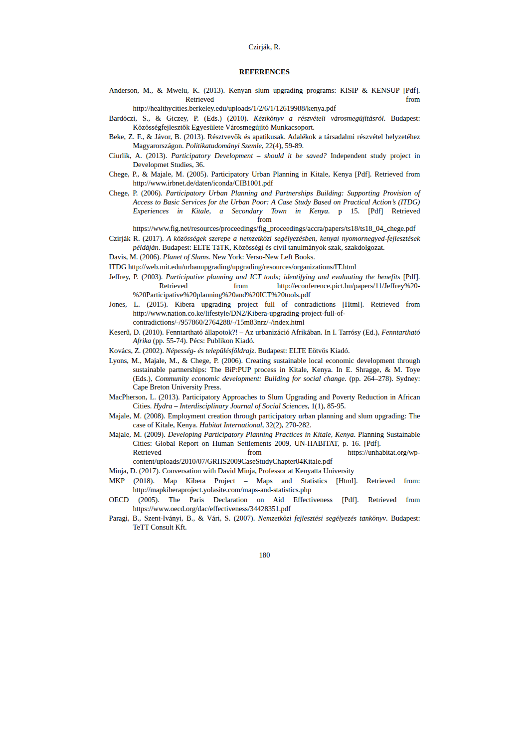Czirják, R.
REFERENCES
Anderson, M., & Mwelu, K. (2013). Kenyan slum upgrading programs: KISIP & KENSUP [Pdf]. Retrieved from http://healthycities.berkeley.edu/uploads/1/2/6/1/12619988/kenya.pdf
Bardóczi, S., & Giczey, P. (Eds.) (2010). Kézikönyv a részvételi városmegújításról. Budapest: Közösségfejlesztők Egyesülete Városmegújító Munkacsoport.
Beke, Z. F., & Jávor, B. (2013). Résztvevők és apatikusak. Adalékok a társadalmi részvétel helyzetéhez Magyarországon. Politikatudományi Szemle, 22(4), 59-89.
Ciurlik, A. (2013). Participatory Development – should it be saved? Independent study project in Developmet Studies, 36.
Chege, P., & Majale, M. (2005). Participatory Urban Planning in Kitale, Kenya [Pdf]. Retrieved from http://www.irbnet.de/daten/iconda/CIB1001.pdf
Chege, P. (2006). Participatory Urban Planning and Partnerships Building: Supporting Provision of Access to Basic Services for the Urban Poor: A Case Study Based on Practical Action’s (ITDG) Experiences in Kitale, a Secondary Town in Kenya. p 15. [Pdf] Retrieved from https://www.fig.net/resources/proceedings/fig_proceedings/accra/papers/ts18/ts18_04_chege.pdf
Czirják R. (2017). A közösségek szerepe a nemzetközi segélyezésben, kenyai nyomornegyed-fejlesztések példáján. Budapest: ELTE TáTK, Közösségi és civil tanulmányok szak, szakdolgozat.
Davis, M. (2006). Planet of Slums. New York: Verso-New Left Books.
ITDG http://web.mit.edu/urbanupgrading/upgrading/resources/organizations/IT.html
Jeffrey, P. (2003). Participative planning and ICT tools; identifying and evaluating the benefits [Pdf]. Retrieved from http://econference.pict.hu/papers/11/Jeffrey%20-%20Participative%20planning%20and%20ICT%20tools.pdf
Jones, L. (2015). Kibera upgrading project full of contradictions [Html]. Retrieved from http://www.nation.co.ke/lifestyle/DN2/Kibera-upgrading-project-full-of-contradictions/-/957860/2764288/-/15m83nrz/-/index.html
Keserű, D. (2010). Fenntartható állapotok?! – Az urbanizáció Afrikában. In I. Tarrósy (Ed.), Fenntartható Afrika (pp. 55-74). Pécs: Publikon Kiadó.
Kovács, Z. (2002). Népesség- és településföldrajz. Budapest: ELTE Eötvös Kiadó.
Lyons, M., Majale, M., & Chege, P. (2006). Creating sustainable local economic development through sustainable partnerships: The BiP:PUP process in Kitale, Kenya. In E. Shragge, & M. Toye (Eds.), Community economic development: Building for social change. (pp. 264–278). Sydney: Cape Breton University Press.
MacPherson, L. (2013). Participatory Approaches to Slum Upgrading and Poverty Reduction in African Cities. Hydra – Interdisciplinary Journal of Social Sciences, 1(1), 85-95.
Majale, M. (2008). Employment creation through participatory urban planning and slum upgrading: The case of Kitale, Kenya. Habitat International, 32(2), 270-282.
Majale, M. (2009). Developing Participatory Planning Practices in Kitale, Kenya. Planning Sustainable Cities: Global Report on Human Settlements 2009, UN-HABITAT, p. 16. [Pdf]. Retrieved from https://unhabitat.org/wp-content/uploads/2010/07/GRHS2009CaseStudyChapter04Kitale.pdf
Minja, D. (2017). Conversation with David Minja, Professor at Kenyatta University
MKP (2018). Map Kibera Project – Maps and Statistics [Html]. Retrieved from: http://mapkiberaproject.yolasite.com/maps-and-statistics.php
OECD (2005). The Paris Declaration on Aid Effectiveness [Pdf]. Retrieved from https://www.oecd.org/dac/effectiveness/34428351.pdf
Paragi, B., Szent-Iványi, B., & Vári, S. (2007). Nemzetközi fejlesztési segélyezés tankönyv. Budapest: TeTT Consult Kft.
180